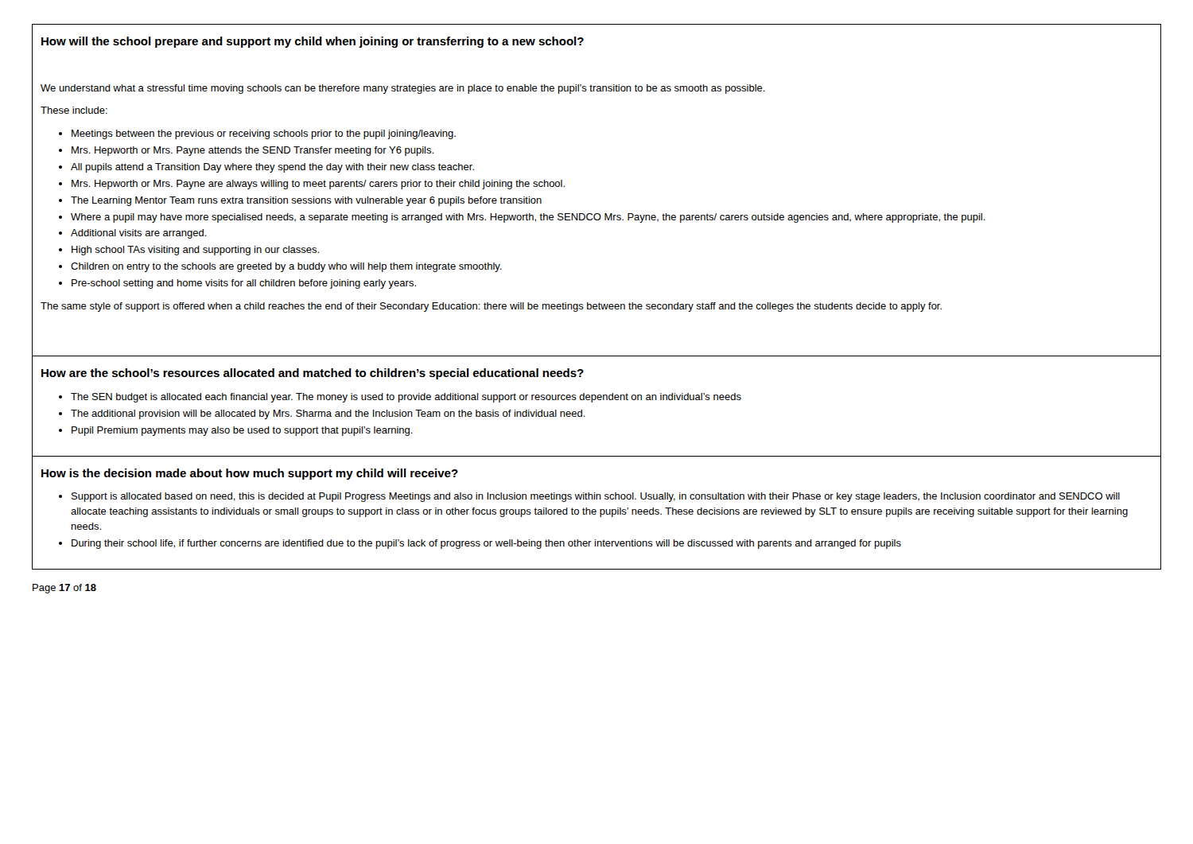How will the school prepare and support my child when joining or transferring to a new school?
We understand what a stressful time moving schools can be therefore many strategies are in place to enable the pupil’s transition to be as smooth as possible.
These include:
Meetings between the previous or receiving schools prior to the pupil joining/leaving.
Mrs. Hepworth or Mrs. Payne attends the SEND Transfer meeting for Y6 pupils.
All pupils attend a Transition Day where they spend the day with their new class teacher.
Mrs. Hepworth or Mrs. Payne are always willing to meet parents/ carers prior to their child joining the school.
The Learning Mentor Team runs extra transition sessions with vulnerable year 6 pupils before transition
Where a pupil may have more specialised needs, a separate meeting is arranged with Mrs. Hepworth, the SENDCO Mrs. Payne, the parents/ carers outside agencies and, where appropriate, the pupil.
Additional visits are arranged.
High school TAs visiting and supporting in our classes.
Children on entry to the schools are greeted by a buddy who will help them integrate smoothly.
Pre-school setting and home visits for all children before joining early years.
The same style of support is offered when a child reaches the end of their Secondary Education: there will be meetings between the secondary staff and the colleges the students decide to apply for.
How are the school’s resources allocated and matched to children’s special educational needs?
The SEN budget is allocated each financial year. The money is used to provide additional support or resources dependent on an individual’s needs
The additional provision will be allocated by Mrs. Sharma and the Inclusion Team on the basis of individual need.
Pupil Premium payments may also be used to support that pupil’s learning.
How is the decision made about how much support my child will receive?
Support is allocated based on need, this is decided at Pupil Progress Meetings and also in Inclusion meetings within school. Usually, in consultation with their Phase or key stage leaders, the Inclusion coordinator and SENDCO will allocate teaching assistants to individuals or small groups to support in class or in other focus groups tailored to the pupils’ needs. These decisions are reviewed by SLT to ensure pupils are receiving suitable support for their learning needs.
During their school life, if further concerns are identified due to the pupil’s lack of progress or well-being then other interventions will be discussed with parents and arranged for pupils
Page 17 of 18